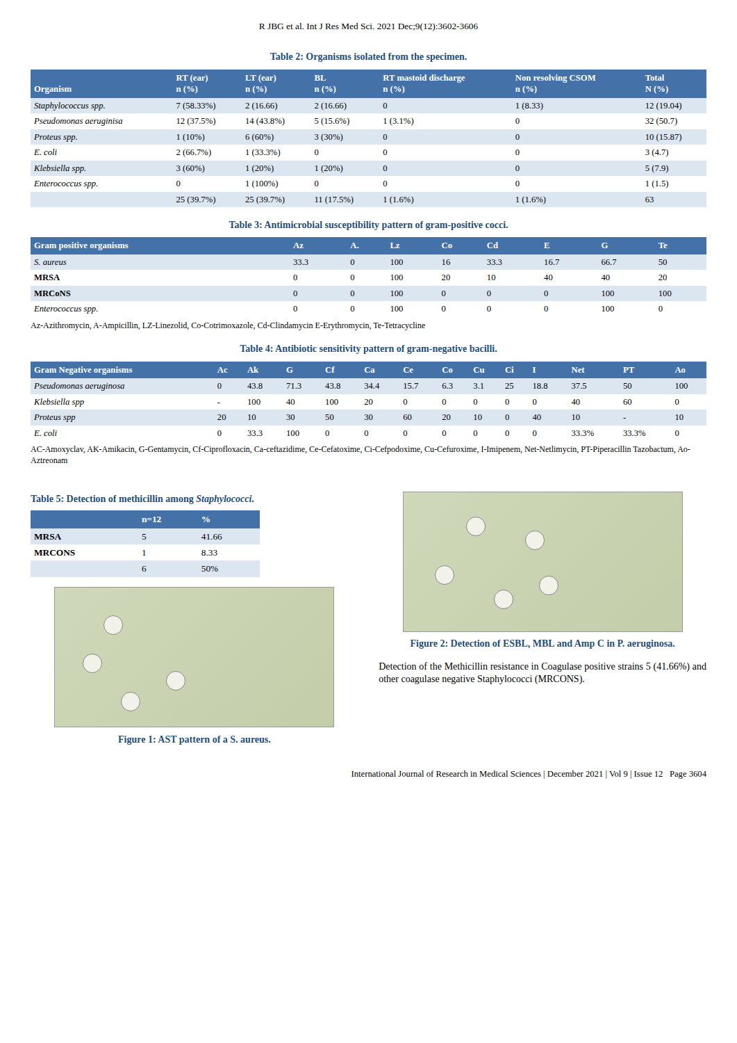R JBG et al. Int J Res Med Sci. 2021 Dec;9(12):3602-3606
Table 2: Organisms isolated from the specimen.
| Organism | RT (ear) n (%) | LT (ear) n (%) | BL n (%) | RT mastoid discharge n (%) | Non resolving CSOM n (%) | Total N (%) |
| --- | --- | --- | --- | --- | --- | --- |
| Staphylococcus spp. | 7 (58.33%) | 2 (16.66) | 2 (16.66) | 0 | 1 (8.33) | 12 (19.04) |
| Pseudomonas aeruginisa | 12 (37.5%) | 14 (43.8%) | 5 (15.6%) | 1 (3.1%) | 0 | 32 (50.7) |
| Proteus spp. | 1 (10%) | 6 (60%) | 3 (30%) | 0 | 0 | 10 (15.87) |
| E. coli | 2 (66.7%) | 1 (33.3%) | 0 | 0 | 0 | 3 (4.7) |
| Klebsiella spp. | 3 (60%) | 1 (20%) | 1 (20%) | 0 | 0 | 5 (7.9) |
| Enterococcus spp. | 0 | 1 (100%) | 0 | 0 | 0 | 1 (1.5) |
| | 25 (39.7%) | 25 (39.7%) | 11 (17.5%) | 1 (1.6%) | 1 (1.6%) | 63 |
Table 3: Antimicrobial susceptibility pattern of gram-positive cocci.
| Gram positive organisms | Az | A. | Lz | Co | Cd | E | G | Te |
| --- | --- | --- | --- | --- | --- | --- | --- | --- |
| S. aureus | 33.3 | 0 | 100 | 16 | 33.3 | 16.7 | 66.7 | 50 |
| MRSA | 0 | 0 | 100 | 20 | 10 | 40 | 40 | 20 |
| MRCoNS | 0 | 0 | 100 | 0 | 0 | 0 | 100 | 100 |
| Enterococcus spp. | 0 | 0 | 100 | 0 | 0 | 0 | 100 | 0 |
Az-Azithromycin, A-Ampicillin, LZ-Linezolid, Co-Cotrimoxazole, Cd-Clindamycin E-Erythromycin, Te-Tetracycline
Table 4: Antibiotic sensitivity pattern of gram-negative bacilli.
| Gram Negative organisms | Ac | Ak | G | Cf | Ca | Ce | Co | Cu | Ci | I | Net | PT | Ao |
| --- | --- | --- | --- | --- | --- | --- | --- | --- | --- | --- | --- | --- | --- |
| Pseudomonas aeruginosa | 0 | 43.8 | 71.3 | 43.8 | 34.4 | 15.7 | 6.3 | 3.1 | 25 | 18.8 | 37.5 | 50 | 100 |
| Klebsiella spp | - | 100 | 40 | 100 | 20 | 0 | 0 | 0 | 0 | 0 | 40 | 60 | 0 |
| Proteus spp | 20 | 10 | 30 | 50 | 30 | 60 | 20 | 10 | 0 | 40 | 10 | - | 10 |
| E. coli | 0 | 33.3 | 100 | 0 | 0 | 0 | 0 | 0 | 0 | 0 | 33.3% | 33.3% | 0 |
AC-Amoxyclav, AK-Amikacin, G-Gentamycin, Cf-Ciprofloxacin, Ca-ceftazidime, Ce-Cefatoxime, Ci-Cefpodoxime, Cu-Cefuroxime, I-Imipenem, Net-Netlimycin, PT-Piperacillin Tazobactum, Ao-Aztreonam
Table 5: Detection of methicillin among Staphylococci.
| | n=12 | % |
| --- | --- | --- |
| MRSA | 5 | 41.66 |
| MRCONS | 1 | 8.33 |
| | 6 | 50% |
Figure 1: AST pattern of a S. aureus.
Figure 2: Detection of ESBL, MBL and Amp C in P. aeruginosa.
Detection of the Methicillin resistance in Coagulase positive strains 5 (41.66%) and other coagulase negative Staphylococci (MRCONS).
International Journal of Research in Medical Sciences | December 2021 | Vol 9 | Issue 12 Page 3604